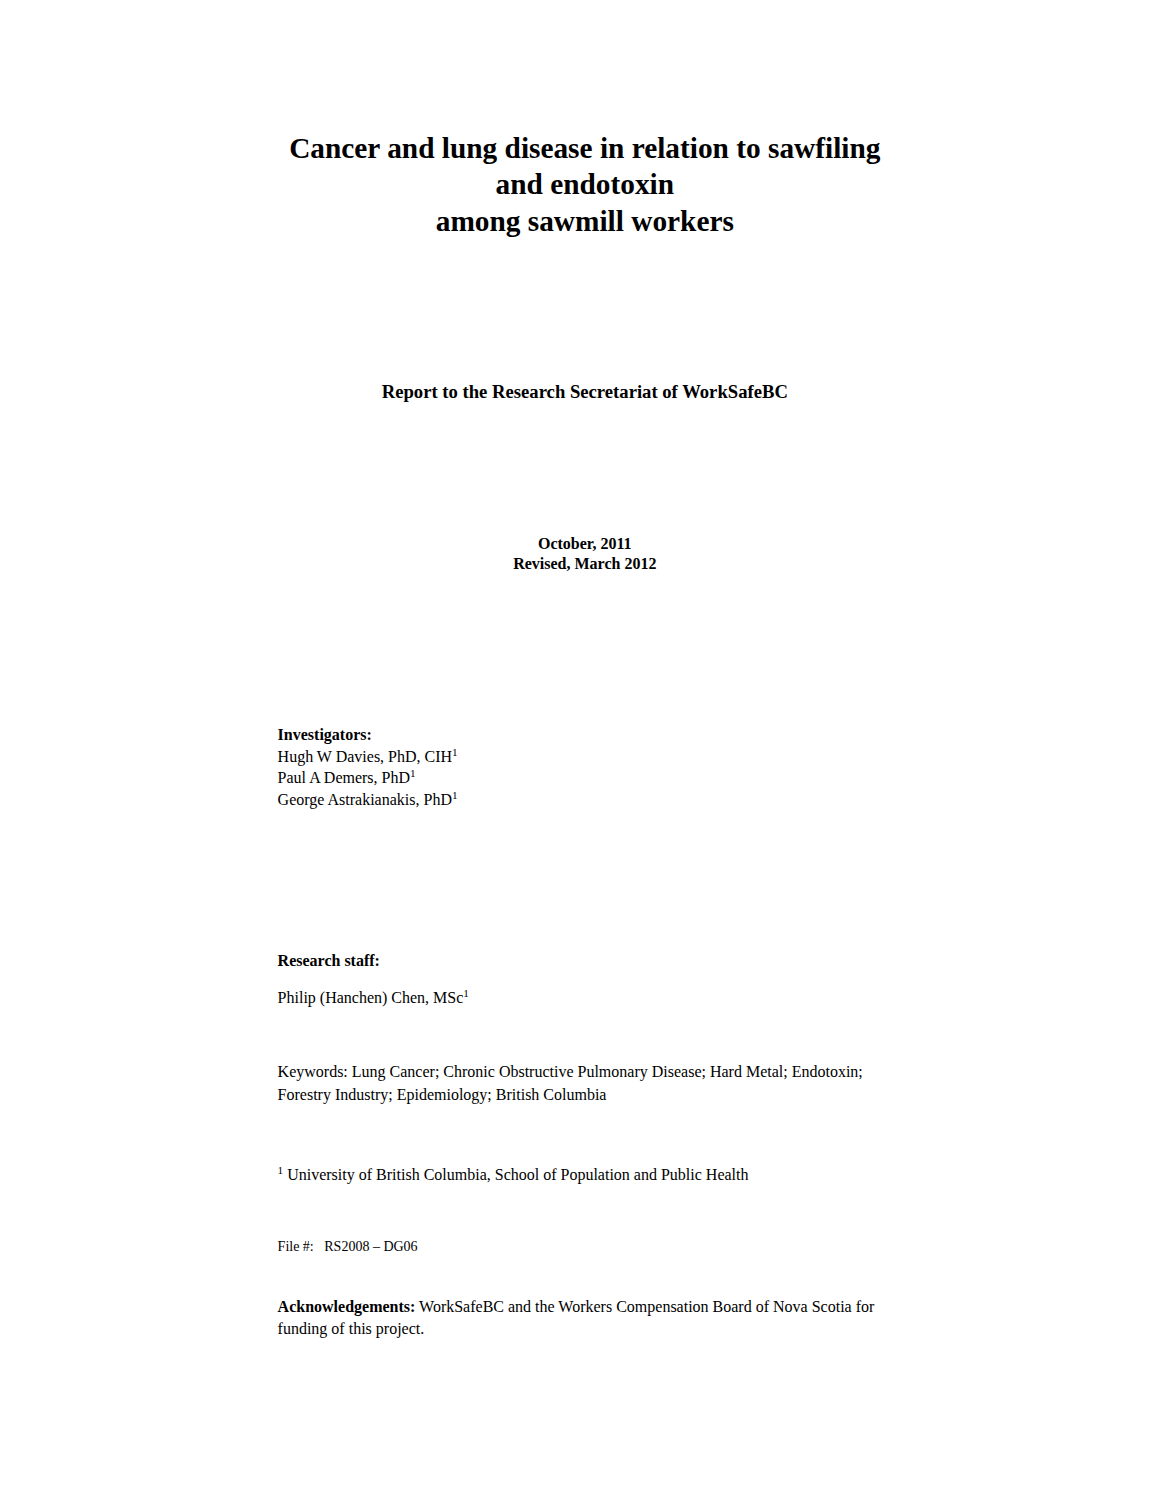Cancer and lung disease in relation to sawfiling and endotoxin
among sawmill workers
Report to the Research Secretariat of WorkSafeBC
October, 2011
Revised, March 2012
Investigators:
Hugh W Davies, PhD, CIH1
Paul A Demers, PhD1
George Astrakianakis, PhD1
Research staff:
Philip (Hanchen) Chen, MSc1
Keywords: Lung Cancer; Chronic Obstructive Pulmonary Disease; Hard Metal; Endotoxin; Forestry Industry; Epidemiology; British Columbia
1 University of British Columbia, School of Population and Public Health
File #: RS2008 – DG06
Acknowledgements: WorkSafeBC and the Workers Compensation Board of Nova Scotia for funding of this project.